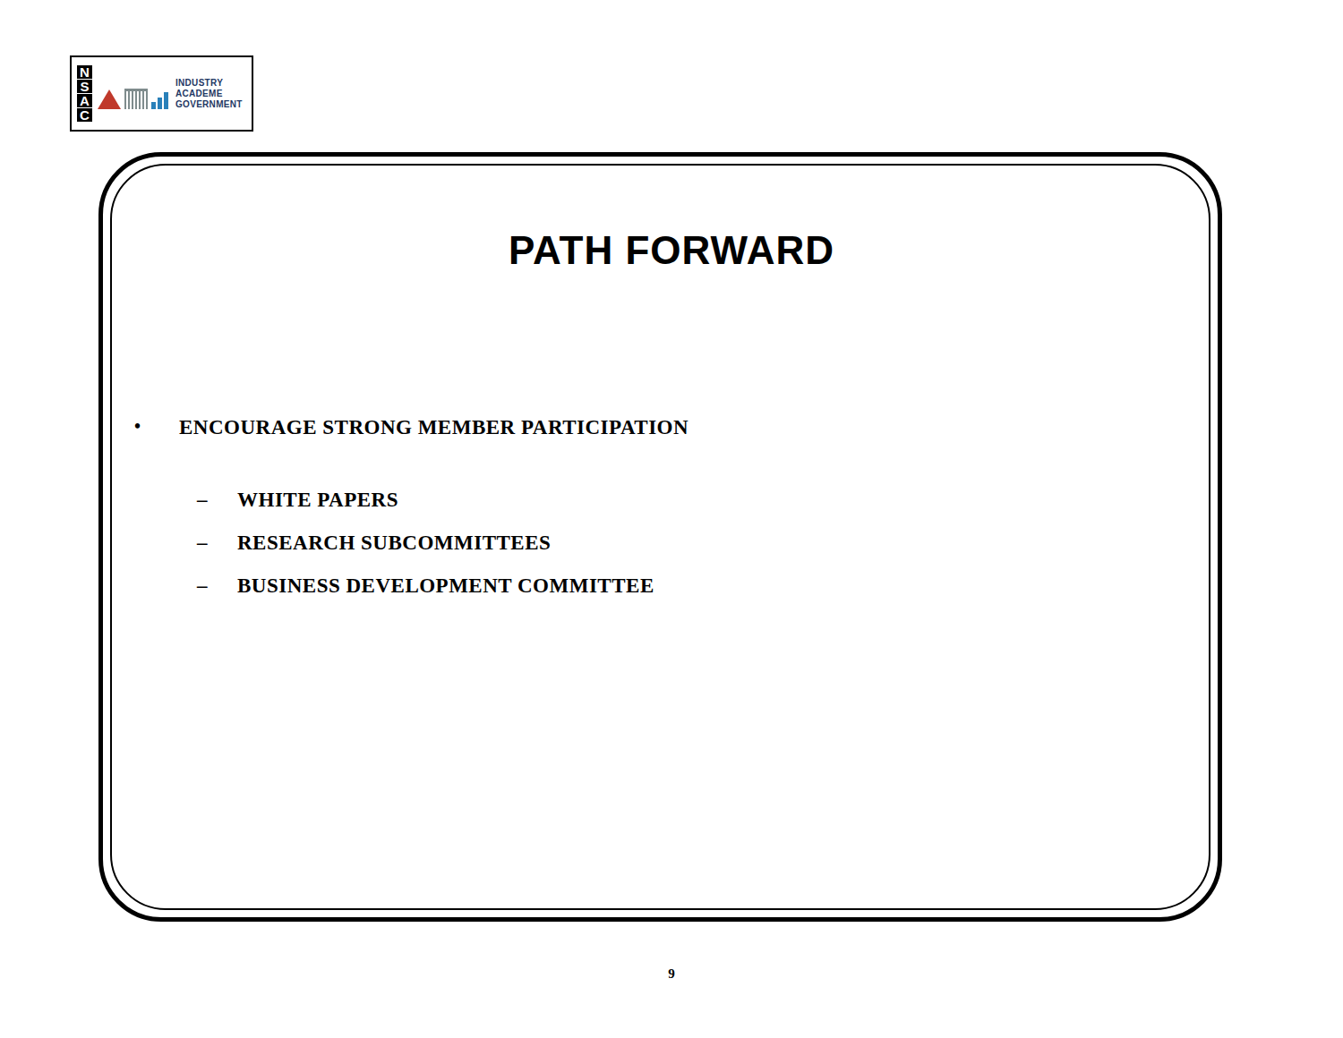NSAC
INDUSTRY
ACADEME
GOVERNMENT
PATH FORWARD
•
ENCOURAGE STRONG MEMBER PARTICIPATION
–
WHITE PAPERS
–
RESEARCH SUBCOMMITTEES
–
BUSINESS DEVELOPMENT COMMITTEE
9